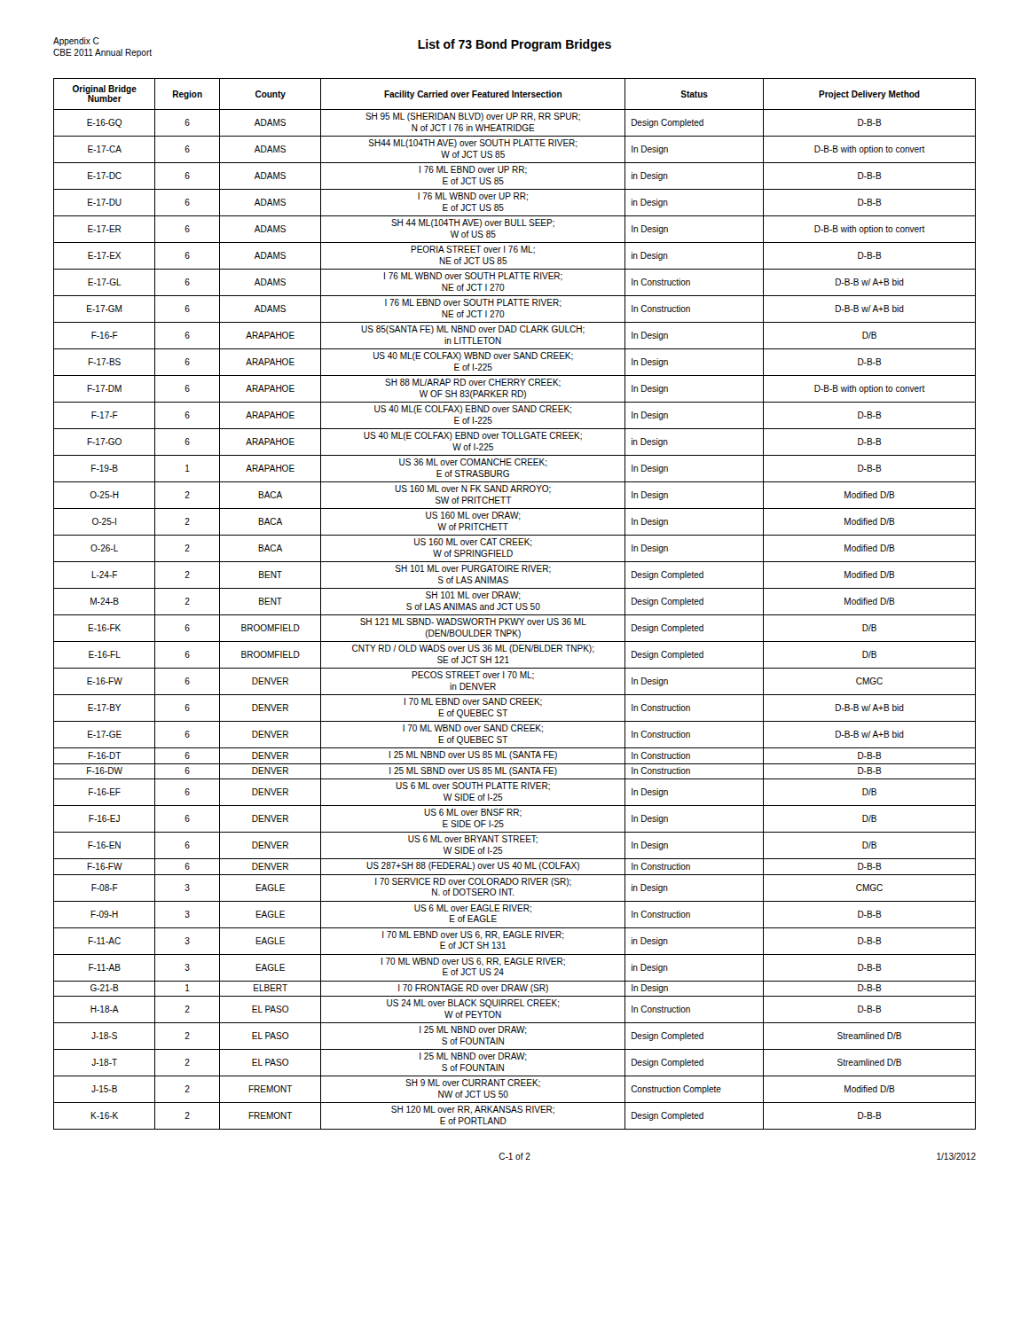Appendix C
CBE 2011 Annual Report
List of 73 Bond Program Bridges
| Original Bridge Number | Region | County | Facility Carried over Featured Intersection | Status | Project Delivery Method |
| --- | --- | --- | --- | --- | --- |
| E-16-GQ | 6 | ADAMS | SH 95 ML (SHERIDAN BLVD) over UP RR, RR SPUR; N of JCT I 76 in WHEATRIDGE | Design Completed | D-B-B |
| E-17-CA | 6 | ADAMS | SH44 ML(104TH AVE) over SOUTH PLATTE RIVER; W of JCT US 85 | In Design | D-B-B with option to convert |
| E-17-DC | 6 | ADAMS | I 76 ML EBND over UP RR; E of JCT US 85 | in Design | D-B-B |
| E-17-DU | 6 | ADAMS | I 76 ML WBND over UP RR; E of JCT US 85 | in Design | D-B-B |
| E-17-ER | 6 | ADAMS | SH 44 ML(104TH AVE) over BULL SEEP; W of US 85 | In Design | D-B-B with option to convert |
| E-17-EX | 6 | ADAMS | PEORIA STREET over I 76 ML; NE of JCT US 85 | in Design | D-B-B |
| E-17-GL | 6 | ADAMS | I 76 ML WBND over SOUTH PLATTE RIVER; NE of JCT I 270 | In Construction | D-B-B w/ A+B bid |
| E-17-GM | 6 | ADAMS | I 76 ML EBND over SOUTH PLATTE RIVER; NE of JCT I 270 | In Construction | D-B-B w/ A+B bid |
| F-16-F | 6 | ARAPAHOE | US 85(SANTA FE) ML NBND over DAD CLARK GULCH; in LITTLETON | In Design | D/B |
| F-17-BS | 6 | ARAPAHOE | US 40 ML(E COLFAX) WBND over SAND CREEK; E of I-225 | In Design | D-B-B |
| F-17-DM | 6 | ARAPAHOE | SH 88 ML/ARAP RD over CHERRY CREEK; W OF SH 83(PARKER RD) | In Design | D-B-B with option to convert |
| F-17-F | 6 | ARAPAHOE | US 40 ML(E COLFAX) EBND over SAND CREEK; E of I-225 | In Design | D-B-B |
| F-17-GO | 6 | ARAPAHOE | US 40 ML(E COLFAX) EBND over TOLLGATE CREEK; W of I-225 | in Design | D-B-B |
| F-19-B | 1 | ARAPAHOE | US 36 ML over COMANCHE CREEK; E of STRASBURG | In Design | D-B-B |
| O-25-H | 2 | BACA | US 160 ML over N FK SAND ARROYO; SW of PRITCHETT | In Design | Modified D/B |
| O-25-I | 2 | BACA | US 160 ML over DRAW; W of PRITCHETT | In Design | Modified D/B |
| O-26-L | 2 | BACA | US 160 ML over CAT CREEK; W of SPRINGFIELD | In Design | Modified D/B |
| L-24-F | 2 | BENT | SH 101 ML over PURGATOIRE RIVER; S of LAS ANIMAS | Design Completed | Modified D/B |
| M-24-B | 2 | BENT | SH 101 ML over DRAW; S of LAS ANIMAS and JCT US 50 | Design Completed | Modified D/B |
| E-16-FK | 6 | BROOMFIELD | SH 121 ML SBND- WADSWORTH PKWY over US 36 ML (DEN/BOULDER TNPK) | Design Completed | D/B |
| E-16-FL | 6 | BROOMFIELD | CNTY RD / OLD WADS over US 36 ML (DEN/BLDER TNPK); SE of JCT SH 121 | Design Completed | D/B |
| E-16-FW | 6 | DENVER | PECOS STREET over I 70 ML; in DENVER | In Design | CMGC |
| E-17-BY | 6 | DENVER | I 70 ML EBND over SAND CREEK; E of QUEBEC ST | In Construction | D-B-B w/ A+B bid |
| E-17-GE | 6 | DENVER | I 70 ML WBND over SAND CREEK; E of QUEBEC ST | In Construction | D-B-B w/ A+B bid |
| F-16-DT | 6 | DENVER | I 25 ML NBND over US 85 ML (SANTA FE) | In Construction | D-B-B |
| F-16-DW | 6 | DENVER | I 25 ML SBND over US 85 ML (SANTA FE) | In Construction | D-B-B |
| F-16-EF | 6 | DENVER | US 6 ML over SOUTH PLATTE RIVER; W SIDE of I-25 | In Design | D/B |
| F-16-EJ | 6 | DENVER | US 6 ML over BNSF RR; E SIDE OF I-25 | In Design | D/B |
| F-16-EN | 6 | DENVER | US 6 ML over BRYANT STREET; W SIDE of I-25 | In Design | D/B |
| F-16-FW | 6 | DENVER | US 287+SH 88 (FEDERAL) over US 40 ML (COLFAX) | In Construction | D-B-B |
| F-08-F | 3 | EAGLE | I 70 SERVICE RD over COLORADO RIVER (SR); N. of DOTSERO INT. | in Design | CMGC |
| F-09-H | 3 | EAGLE | US 6 ML over EAGLE RIVER; E of EAGLE | In Construction | D-B-B |
| F-11-AC | 3 | EAGLE | I 70 ML EBND over US 6, RR, EAGLE RIVER; E of JCT SH 131 | in Design | D-B-B |
| F-11-AB | 3 | EAGLE | I 70 ML WBND over US 6, RR, EAGLE RIVER; E of JCT US 24 | in Design | D-B-B |
| G-21-B | 1 | ELBERT | I 70 FRONTAGE RD over DRAW (SR) | In Design | D-B-B |
| H-18-A | 2 | EL PASO | US 24 ML over BLACK SQUIRREL CREEK; W of PEYTON | In Construction | D-B-B |
| J-18-S | 2 | EL PASO | I 25 ML NBND over DRAW; S of FOUNTAIN | Design Completed | Streamlined D/B |
| J-18-T | 2 | EL PASO | I 25 ML NBND over DRAW; S of FOUNTAIN | Design Completed | Streamlined D/B |
| J-15-B | 2 | FREMONT | SH 9 ML over CURRANT CREEK; NW of JCT US 50 | Construction Complete | Modified D/B |
| K-16-K | 2 | FREMONT | SH 120 ML over RR, ARKANSAS RIVER; E of PORTLAND | Design Completed | D-B-B |
C-1 of 2
1/13/2012